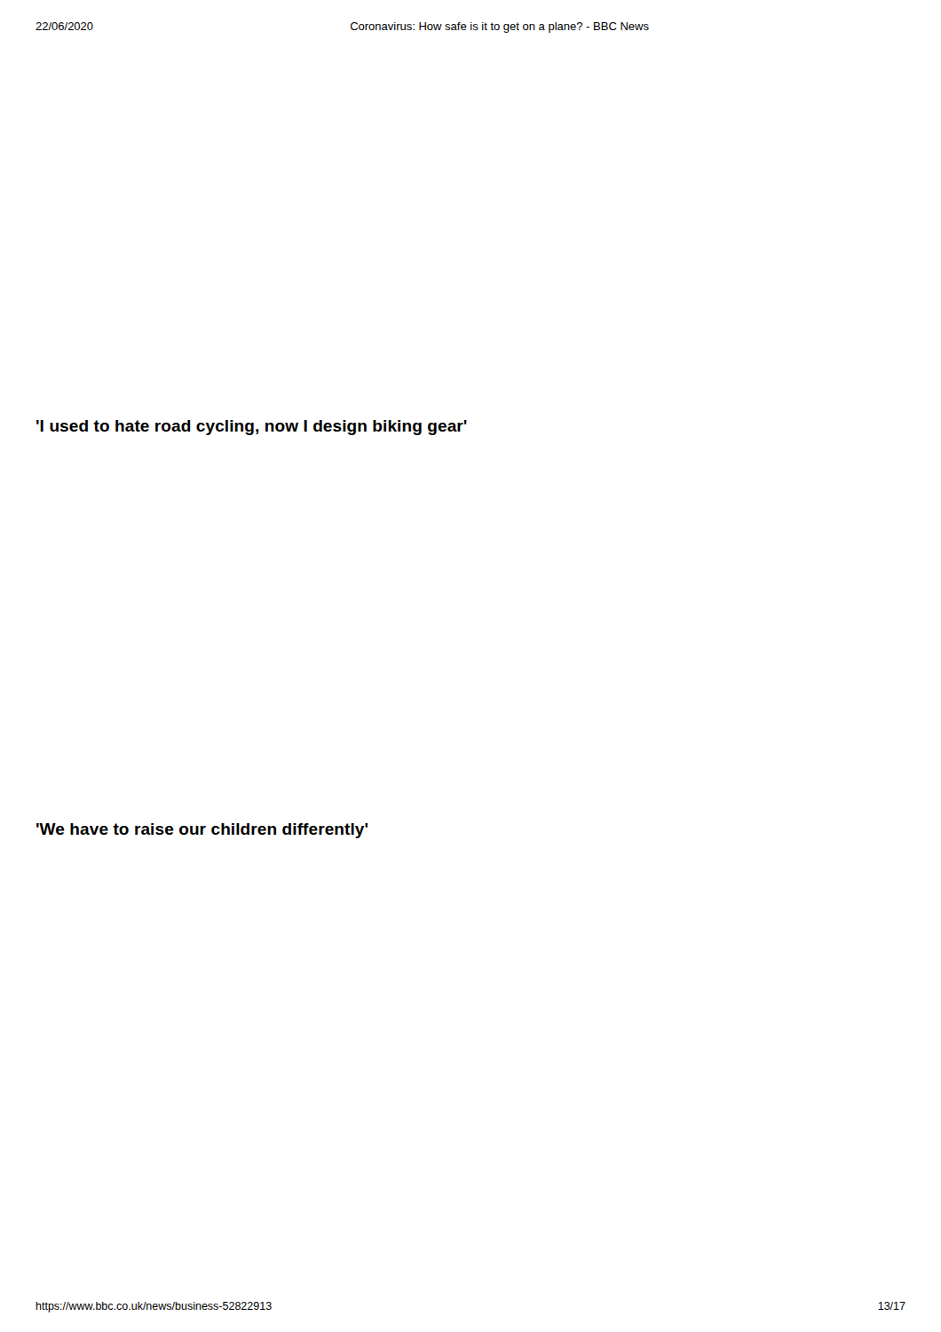22/06/2020 Coronavirus: How safe is it to get on a plane? - BBC News
'I used to hate road cycling, now I design biking gear'
'We have to raise our children differently'
https://www.bbc.co.uk/news/business-52822913 13/17